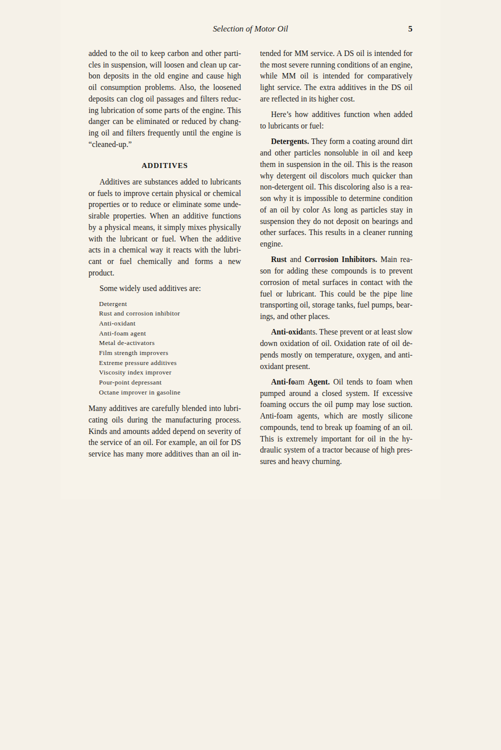Selection of Motor Oil 5
added to the oil to keep carbon and other particles in suspension, will loosen and clean up carbon deposits in the old engine and cause high oil consumption problems. Also, the loosened deposits can clog oil passages and filters reducing lubrication of some parts of the engine. This danger can be eliminated or reduced by changing oil and filters frequently until the engine is “cleaned-up.”
ADDITIVES
Additives are substances added to lubricants or fuels to improve certain physical or chemical properties or to reduce or eliminate some undesirable properties. When an additive functions by a physical means, it simply mixes physically with the lubricant or fuel. When the additive acts in a chemical way it reacts with the lubricant or fuel chemically and forms a new product.
Some widely used additives are:
Detergent
Rust and corrosion inhibitor
Anti-oxidant
Anti-foam agent
Metal de-activators
Film strength improvers
Extreme pressure additives
Viscosity index improver
Pour-point depressant
Octane improver in gasoline
Many additives are carefully blended into lubricating oils during the manufacturing process. Kinds and amounts added depend on severity of the service of an oil. For example, an oil for DS service has many more additives than an oil intended for MM service. A DS oil is intended for the most severe running conditions of an engine, while MM oil is intended for comparatively light service. The extra additives in the DS oil are reflected in its higher cost.
Here’s how additives function when added to lubricants or fuel:
Detergents. They form a coating around dirt and other particles nonsoluble in oil and keep them in suspension in the oil. This is the reason why detergent oil discolors much quicker than non-detergent oil. This discoloring also is a reason why it is impossible to determine condition of an oil by color As long as particles stay in suspension they do not deposit on bearings and other surfaces. This results in a cleaner running engine.
Rust and Corrosion Inhibitors. Main reason for adding these compounds is to prevent corrosion of metal surfaces in contact with the fuel or lubricant. This could be the pipe line transporting oil, storage tanks, fuel pumps, bearings, and other places.
Anti-oxidants. These prevent or at least slow down oxidation of oil. Oxidation rate of oil depends mostly on temperature, oxygen, and anti-oxidant present.
Anti-foam Agent. Oil tends to foam when pumped around a closed system. If excessive foaming occurs the oil pump may lose suction. Anti-foam agents, which are mostly silicone compounds, tend to break up foaming of an oil. This is extremely important for oil in the hydraulic system of a tractor because of high pressures and heavy churning.